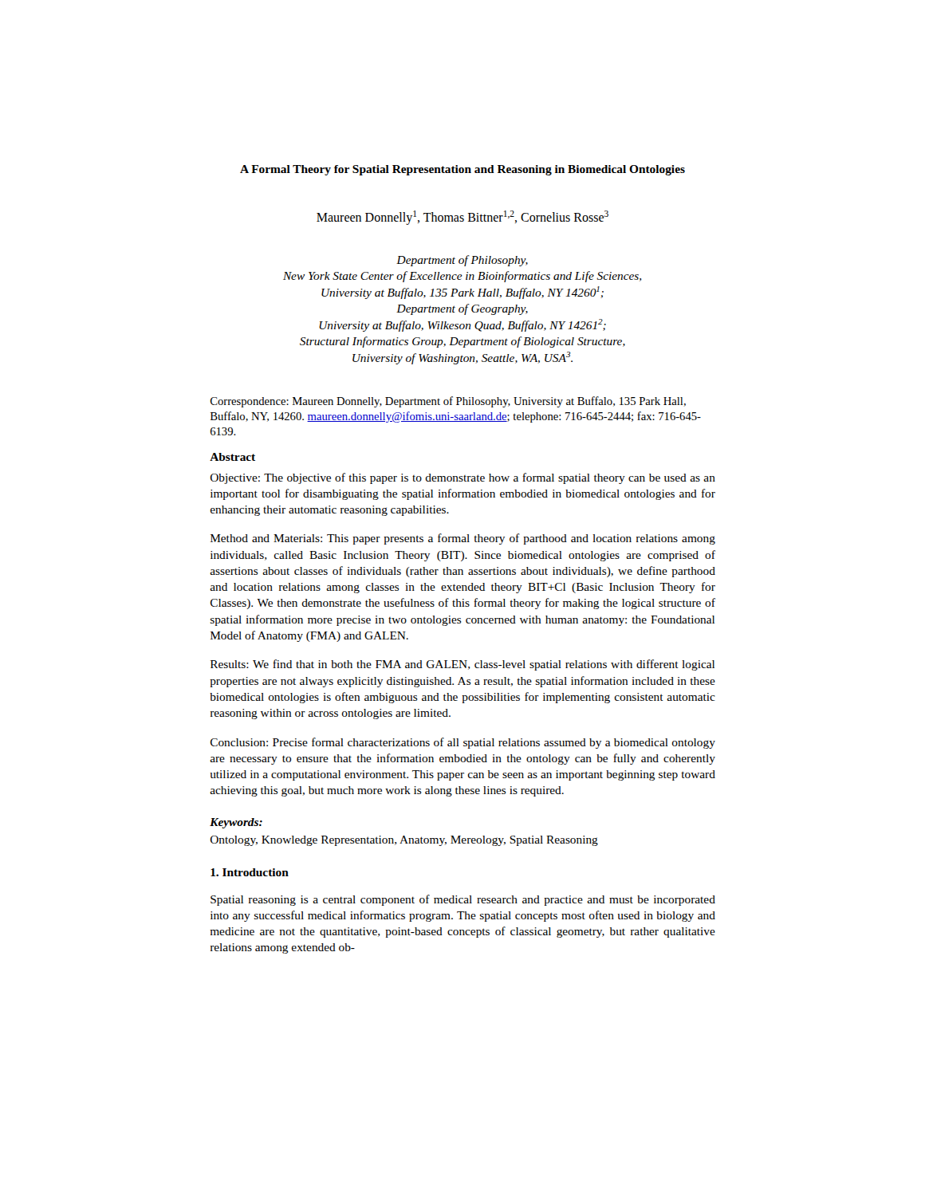A Formal Theory for Spatial Representation and Reasoning in Biomedical Ontologies
Maureen Donnelly1, Thomas Bittner1,2, Cornelius Rosse3
Department of Philosophy,
New York State Center of Excellence in Bioinformatics and Life Sciences,
University at Buffalo, 135 Park Hall, Buffalo, NY 142601;
Department of Geography,
University at Buffalo, Wilkeson Quad, Buffalo, NY 142612;
Structural Informatics Group, Department of Biological Structure,
University of Washington, Seattle, WA, USA3.
Correspondence: Maureen Donnelly, Department of Philosophy, University at Buffalo, 135 Park Hall, Buffalo, NY, 14260. maureen.donnelly@ifomis.uni-saarland.de; telephone: 716-645-2444; fax: 716-645-6139.
Abstract
Objective: The objective of this paper is to demonstrate how a formal spatial theory can be used as an important tool for disambiguating the spatial information embodied in biomedical ontologies and for enhancing their automatic reasoning capabilities.
Method and Materials: This paper presents a formal theory of parthood and location relations among individuals, called Basic Inclusion Theory (BIT). Since biomedical ontologies are comprised of assertions about classes of individuals (rather than assertions about individuals), we define parthood and location relations among classes in the extended theory BIT+Cl (Basic Inclusion Theory for Classes). We then demonstrate the usefulness of this formal theory for making the logical structure of spatial information more precise in two ontologies concerned with human anatomy: the Foundational Model of Anatomy (FMA) and GALEN.
Results: We find that in both the FMA and GALEN, class-level spatial relations with different logical properties are not always explicitly distinguished. As a result, the spatial information included in these biomedical ontologies is often ambiguous and the possibilities for implementing consistent automatic reasoning within or across ontologies are limited.
Conclusion: Precise formal characterizations of all spatial relations assumed by a biomedical ontology are necessary to ensure that the information embodied in the ontology can be fully and coherently utilized in a computational environment. This paper can be seen as an important beginning step toward achieving this goal, but much more work is along these lines is required.
Keywords:
Ontology, Knowledge Representation, Anatomy, Mereology, Spatial Reasoning
1. Introduction
Spatial reasoning is a central component of medical research and practice and must be incorporated into any successful medical informatics program. The spatial concepts most often used in biology and medicine are not the quantitative, point-based concepts of classical geometry, but rather qualitative relations among extended ob-